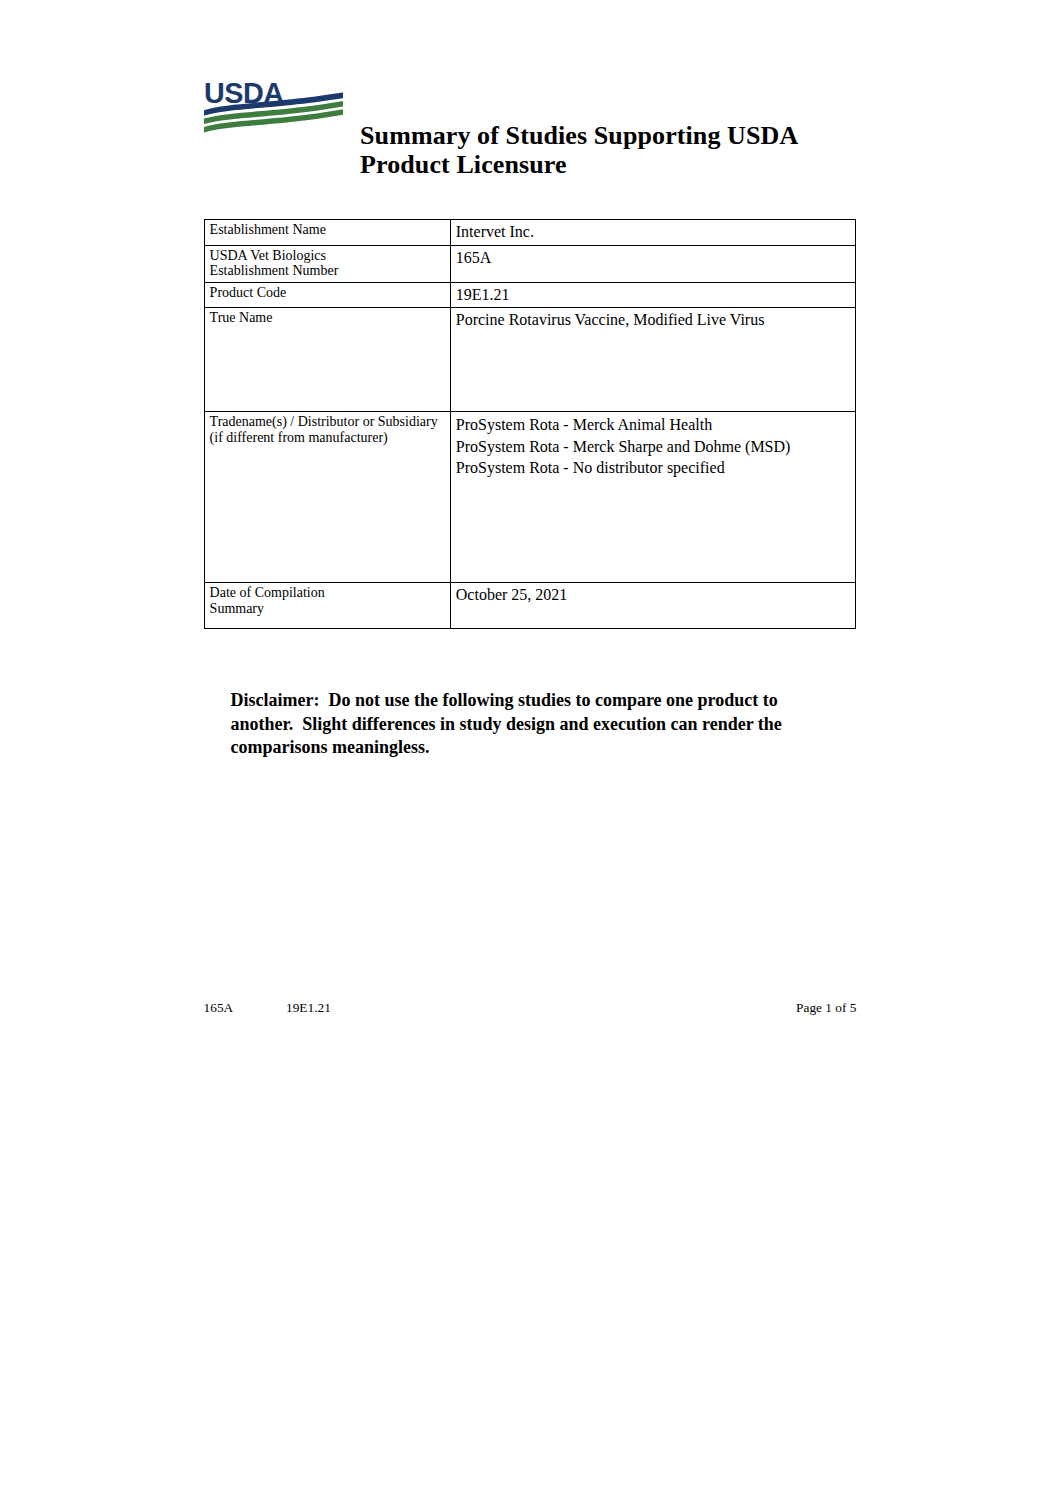USDA
Summary of Studies Supporting USDA Product Licensure
| Establishment Name | Intervet Inc. |
| USDA Vet Biologics Establishment Number | 165A |
| Product Code | 19E1.21 |
| True Name | Porcine Rotavirus Vaccine, Modified Live Virus |
| Tradename(s) / Distributor or Subsidiary (if different from manufacturer) | ProSystem Rota - Merck Animal Health ProSystem Rota - Merck Sharpe and Dohme (MSD) ProSystem Rota - No distributor specified |
| Date of Compilation Summary | October 25, 2021 |
Disclaimer: Do not use the following studies to compare one product to another. Slight differences in study design and execution can render the comparisons meaningless.
165A19E1.21
Page 1 of 5